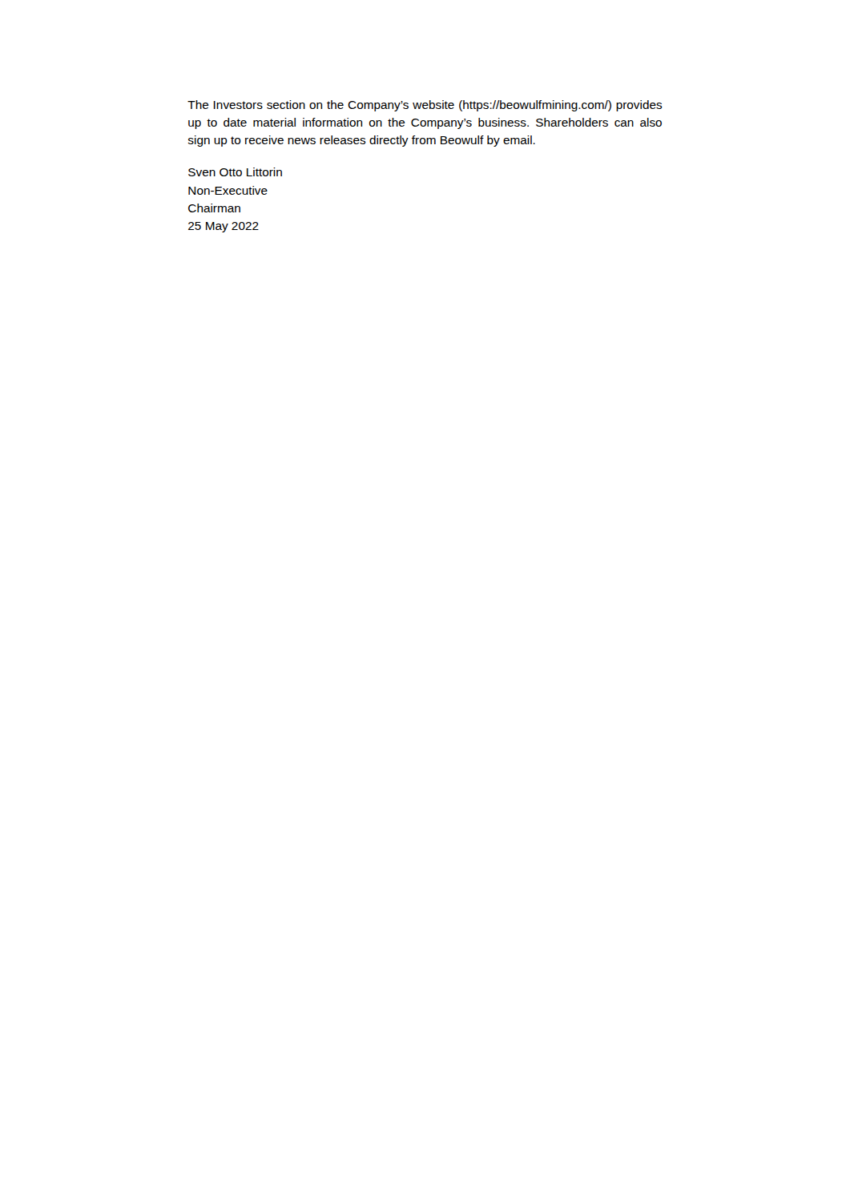The Investors section on the Company’s website (https://beowulfmining.com/) provides up to date material information on the Company’s business. Shareholders can also sign up to receive news releases directly from Beowulf by email.
Sven Otto Littorin
Non-Executive
Chairman
25 May 2022